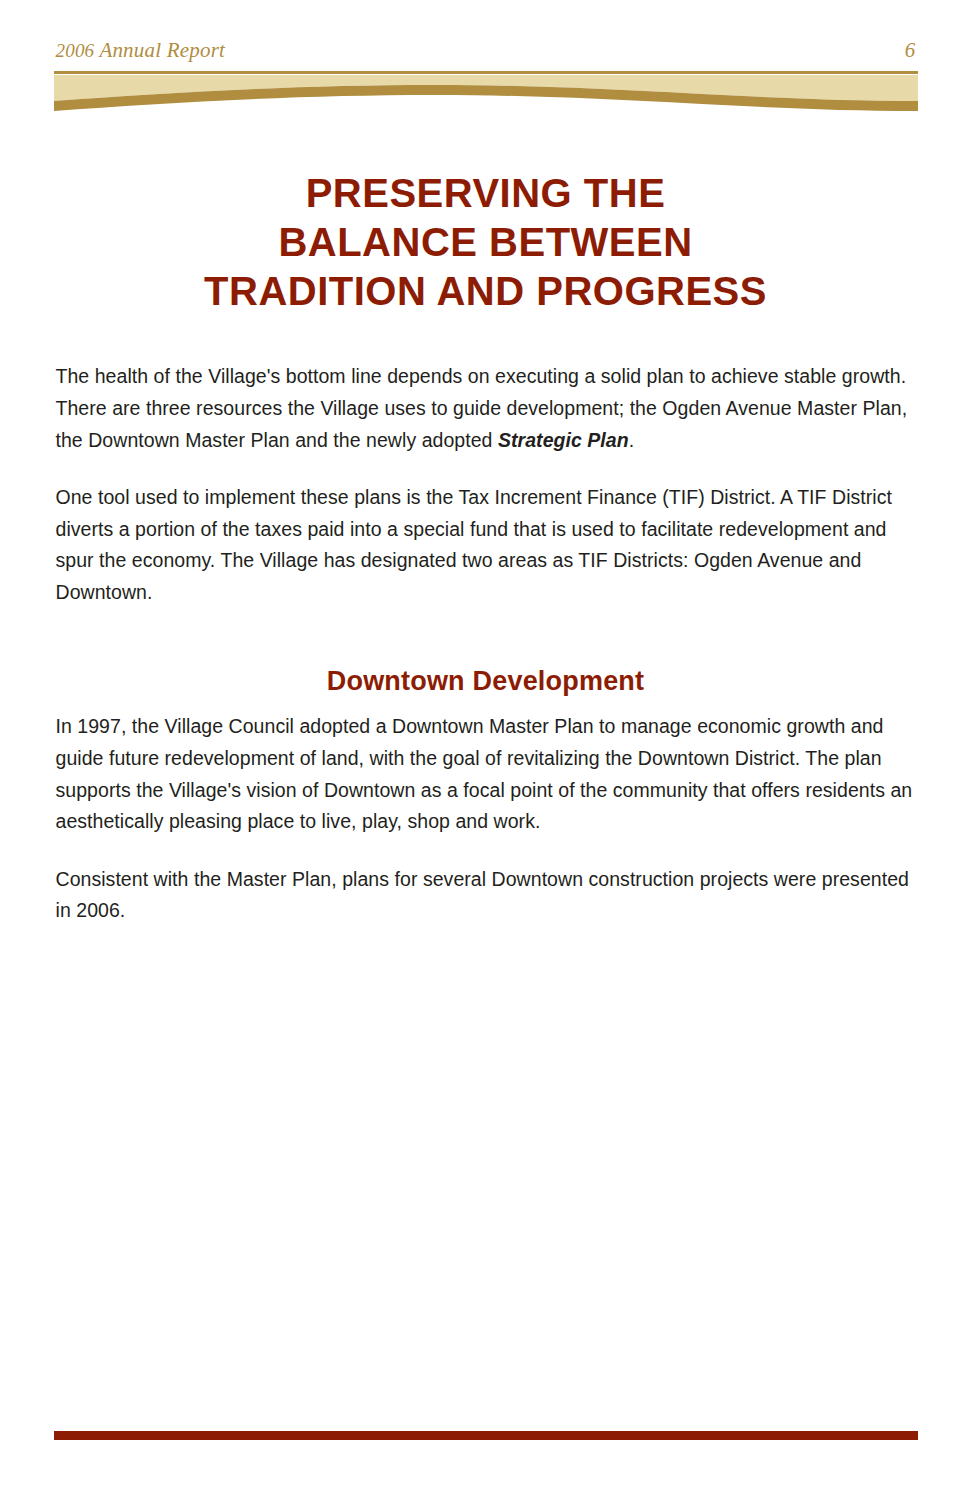2006 Annual Report
6
Preserving the
Balance Between
Tradition and Progress
The health of the Village's bottom line depends on executing a solid plan to achieve stable growth. There are three resources the Village uses to guide development; the Ogden Avenue Master Plan, the Downtown Master Plan and the newly adopted Strategic Plan.
One tool used to implement these plans is the Tax Increment Finance (TIF) District. A TIF District diverts a portion of the taxes paid into a special fund that is used to facilitate redevelopment and spur the economy. The Village has designated two areas as TIF Districts: Ogden Avenue and Downtown.
Downtown Development
In 1997, the Village Council adopted a Downtown Master Plan to manage economic growth and guide future redevelopment of land, with the goal of revitalizing the Downtown District. The plan supports the Village's vision of Downtown as a focal point of the community that offers residents an aesthetically pleasing place to live, play, shop and work.
Consistent with the Master Plan, plans for several Downtown construction projects were presented in 2006.